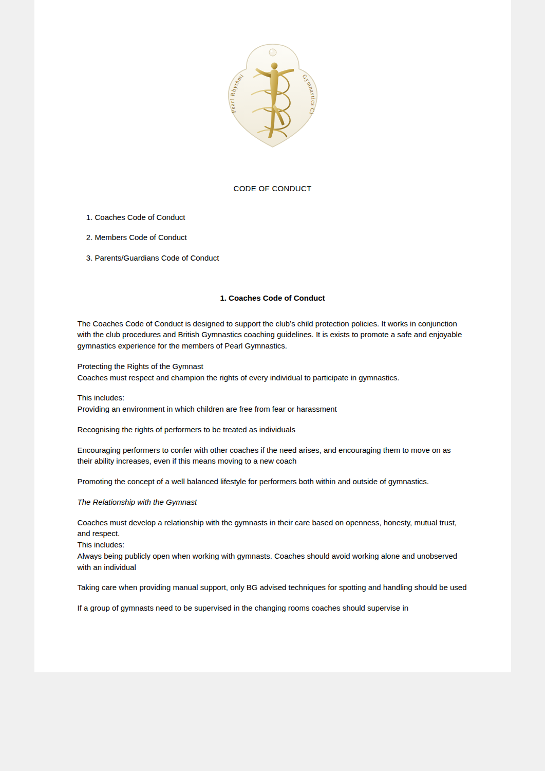Pearl Rhythmic Gymnastics Club
CODE OF CONDUCT
Coaches Code of Conduct
Members Code of Conduct
Parents/Guardians Code of Conduct
1. Coaches Code of Conduct
The Coaches Code of Conduct is designed to support the club’s child protection policies. It works in conjunction with the club procedures and British Gymnastics coaching guidelines. It is exists to promote a safe and enjoyable gymnastics experience for the members of Pearl Gymnastics.
Protecting the Rights of the Gymnast
Coaches must respect and champion the rights of every individual to participate in gymnastics.
This includes:
Providing an environment in which children are free from fear or harassment
Recognising the rights of performers to be treated as individuals
Encouraging performers to confer with other coaches if the need arises, and encouraging them to move on as their ability increases, even if this means moving to a new coach
Promoting the concept of a well balanced lifestyle for performers both within and outside of gymnastics.
The Relationship with the Gymnast
Coaches must develop a relationship with the gymnasts in their care based on openness, honesty, mutual trust, and respect.
This includes:
Always being publicly open when working with gymnasts. Coaches should avoid working alone and unobserved with an individual
Taking care when providing manual support, only BG advised techniques for spotting and handling should be used
If a group of gymnasts need to be supervised in the changing rooms coaches should supervise in